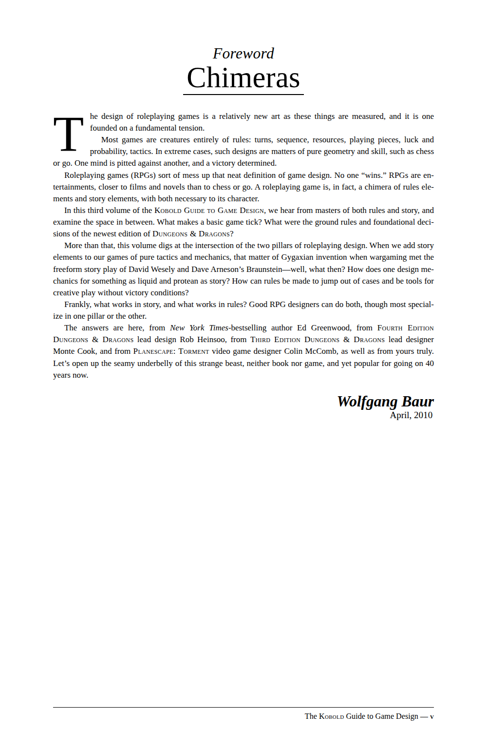Foreword
Chimeras
T
he design of roleplaying games is a relatively new art as these things are measured, and it is one founded on a fundamental tension.
Most games are creatures entirely of rules: turns, sequence, resources, playing pieces, luck and probability, tactics. In extreme cases, such designs are matters of pure geometry and skill, such as chess or go. One mind is pitted against another, and a victory determined.
Roleplaying games (RPGs) sort of mess up that neat definition of game design. No one “wins.” RPGs are entertainments, closer to films and novels than to chess or go. A roleplaying game is, in fact, a chimera of rules elements and story elements, with both necessary to its character.
In this third volume of the Kobold Guide to Game Design, we hear from masters of both rules and story, and examine the space in between. What makes a basic game tick? What were the ground rules and foundational decisions of the newest edition of Dungeons & Dragons?
More than that, this volume digs at the intersection of the two pillars of roleplaying design. When we add story elements to our games of pure tactics and mechanics, that matter of Gygaxian invention when wargaming met the freeform story play of David Wesely and Dave Arneson’s Braunstein—well, what then? How does one design mechanics for something as liquid and protean as story? How can rules be made to jump out of cases and be tools for creative play without victory conditions?
Frankly, what works in story, and what works in rules? Good RPG designers can do both, though most specialize in one pillar or the other.
The answers are here, from New York Times-bestselling author Ed Greenwood, from Fourth Edition Dungeons & Dragons lead design Rob Heinsoo, from Third Edition Dungeons & Dragons lead designer Monte Cook, and from Planescape: Torment video game designer Colin McComb, as well as from yours truly. Let’s open up the seamy underbelly of this strange beast, neither book nor game, and yet popular for going on 40 years now.
Wolfgang Baur April, 2010
The Kobold Guide to Game Design — v